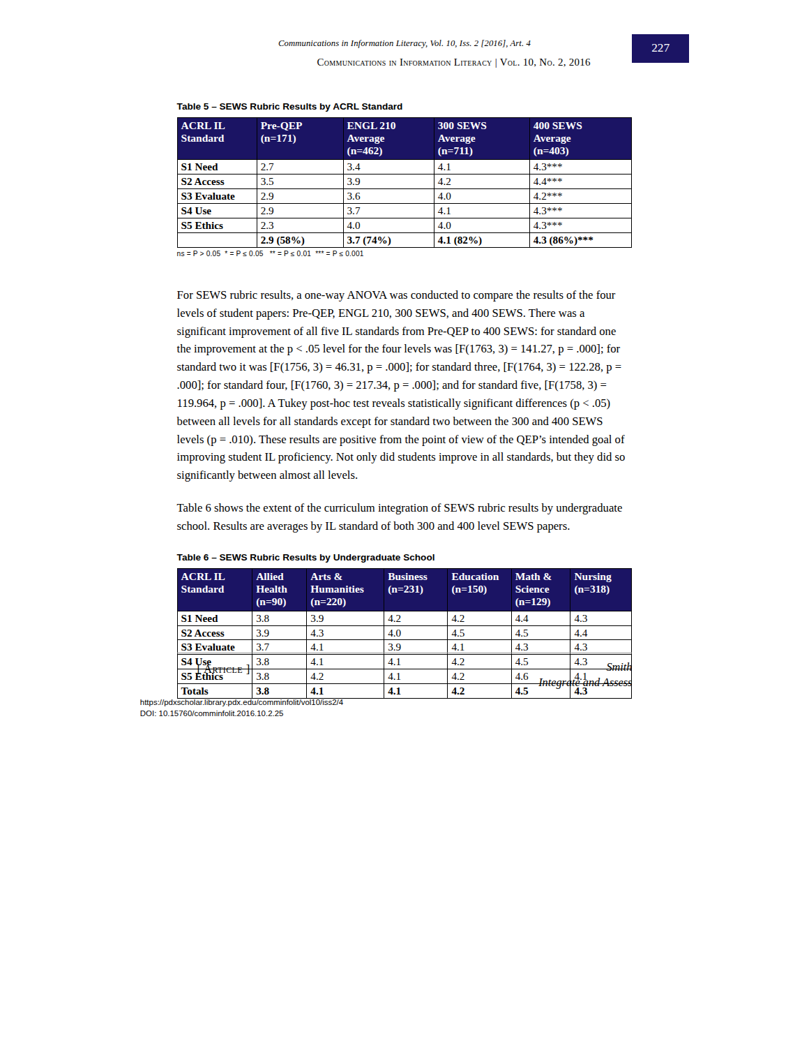Communications in Information Literacy, Vol. 10, Iss. 2 [2016], Art. 4
Communications in Information Literacy | Vol. 10, No. 2, 2016
227
Table 5 – SEWS Rubric Results by ACRL Standard
| ACRL IL Standard | Pre-QEP (n=171) | ENGL 210 Average (n=462) | 300 SEWS Average (n=711) | 400 SEWS Average (n=403) |
| --- | --- | --- | --- | --- |
| S1 Need | 2.7 | 3.4 | 4.1 | 4.3*** |
| S2 Access | 3.5 | 3.9 | 4.2 | 4.4*** |
| S3 Evaluate | 2.9 | 3.6 | 4.0 | 4.2*** |
| S4 Use | 2.9 | 3.7 | 4.1 | 4.3*** |
| S5 Ethics | 2.3 | 4.0 | 4.0 | 4.3*** |
| | 2.9 (58%) | 3.7 (74%) | 4.1 (82%) | 4.3 (86%)*** |
ns = P > 0.05 * = P ≤ 0.05 ** = P ≤ 0.01 *** = P ≤ 0.001
For SEWS rubric results, a one-way ANOVA was conducted to compare the results of the four levels of student papers: Pre-QEP, ENGL 210, 300 SEWS, and 400 SEWS. There was a significant improvement of all five IL standards from Pre-QEP to 400 SEWS: for standard one the improvement at the p < .05 level for the four levels was [F(1763, 3) = 141.27, p = .000]; for standard two it was [F(1756, 3) = 46.31, p = .000]; for standard three, [F(1764, 3) = 122.28, p = .000]; for standard four, [F(1760, 3) = 217.34, p = .000]; and for standard five, [F(1758, 3) = 119.964, p = .000]. A Tukey post-hoc test reveals statistically significant differences (p < .05) between all levels for all standards except for standard two between the 300 and 400 SEWS levels (p = .010). These results are positive from the point of view of the QEP’s intended goal of improving student IL proficiency. Not only did students improve in all standards, but they did so significantly between almost all levels.
Table 6 shows the extent of the curriculum integration of SEWS rubric results by undergraduate school. Results are averages by IL standard of both 300 and 400 level SEWS papers.
Table 6 – SEWS Rubric Results by Undergraduate School
| ACRL IL Standard | Allied Health (n=90) | Arts & Humanities (n=220) | Business (n=231) | Education (n=150) | Math & Science (n=129) | Nursing (n=318) |
| --- | --- | --- | --- | --- | --- | --- |
| S1 Need | 3.8 | 3.9 | 4.2 | 4.2 | 4.4 | 4.3 |
| S2 Access | 3.9 | 4.3 | 4.0 | 4.5 | 4.5 | 4.4 |
| S3 Evaluate | 3.7 | 4.1 | 3.9 | 4.1 | 4.3 | 4.3 |
| S4 Use | 3.8 | 4.1 | 4.1 | 4.2 | 4.5 | 4.3 |
| S5 Ethics | 3.8 | 4.2 | 4.1 | 4.2 | 4.6 | 4.1 |
| Totals | 3.8 | 4.1 | 4.1 | 4.2 | 4.5 | 4.3 |
[ Article ]
Smith
Integrate and Assess
https://pdxscholar.library.pdx.edu/comminfolit/vol10/iss2/4
DOI: 10.15760/comminfolit.2016.10.2.25